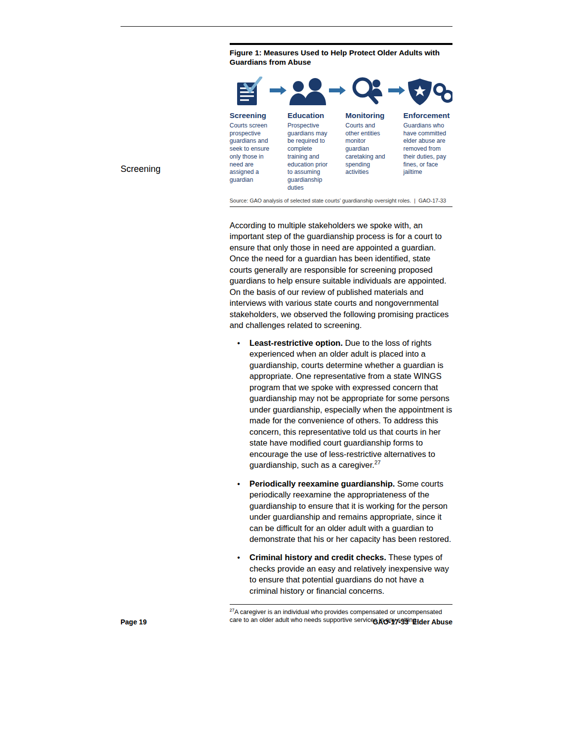Screening
Figure 1: Measures Used to Help Protect Older Adults with Guardians from Abuse
Screening
Courts screen prospective guardians and seek to ensure only those in need are assigned a guardian
Education
Prospective guardians may be required to complete training and education prior to assuming guardianship duties
Monitoring
Courts and other entities monitor guardian caretaking and spending activities
Enforcement
Guardians who have committed elder abuse are removed from their duties, pay fines, or face jailtime
Source: GAO analysis of selected state courts’ guardianship oversight roles. | GAO-17-33
According to multiple stakeholders we spoke with, an important step of the guardianship process is for a court to ensure that only those in need are appointed a guardian. Once the need for a guardian has been identified, state courts generally are responsible for screening proposed guardians to help ensure suitable individuals are appointed. On the basis of our review of published materials and interviews with various state courts and nongovernmental stakeholders, we observed the following promising practices and challenges related to screening.
Least-restrictive option. Due to the loss of rights experienced when an older adult is placed into a guardianship, courts determine whether a guardian is appropriate. One representative from a state WINGS program that we spoke with expressed concern that guardianship may not be appropriate for some persons under guardianship, especially when the appointment is made for the convenience of others. To address this concern, this representative told us that courts in her state have modified court guardianship forms to encourage the use of less-restrictive alternatives to guardianship, such as a caregiver.27
Periodically reexamine guardianship. Some courts periodically reexamine the appropriateness of the guardianship to ensure that it is working for the person under guardianship and remains appropriate, since it can be difficult for an older adult with a guardian to demonstrate that his or her capacity has been restored.
Criminal history and credit checks. These types of checks provide an easy and relatively inexpensive way to ensure that potential guardians do not have a criminal history or financial concerns.
27A caregiver is an individual who provides compensated or uncompensated care to an older adult who needs supportive services in any setting.
Page 19
GAO-17-33 Elder Abuse